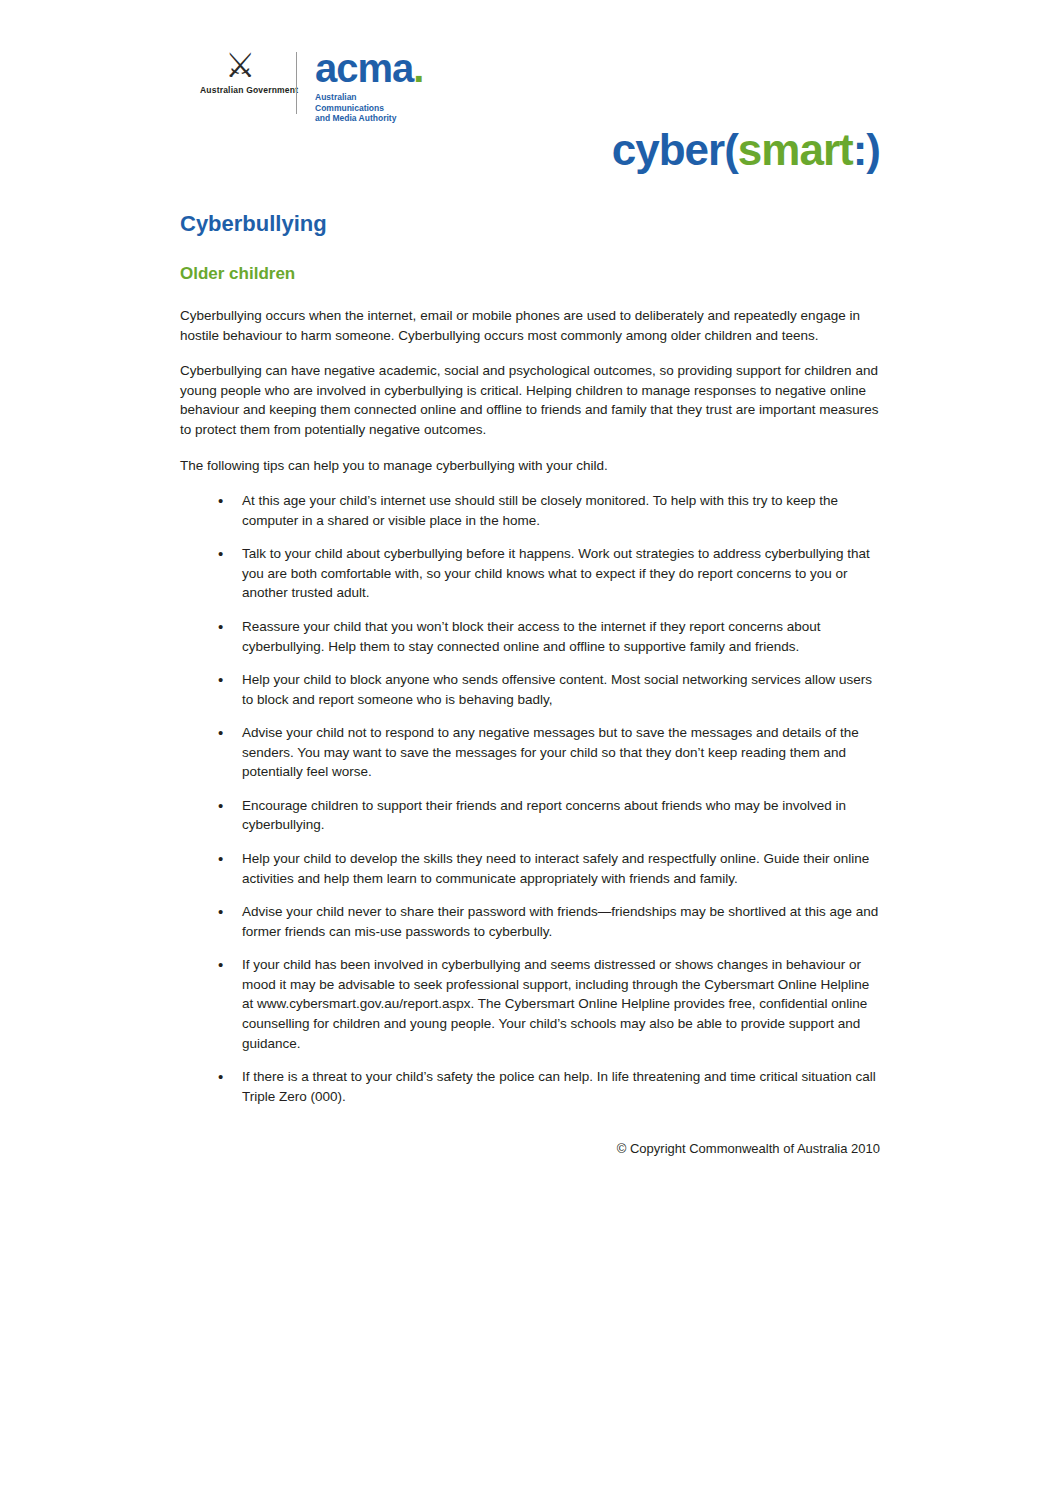⚔
Australian Government
acma.
Australian
Communications
and Media Authority
cyber(smart:)
Cyberbullying
Older children
Cyberbullying occurs when the internet, email or mobile phones are used to deliberately and repeatedly engage in hostile behaviour to harm someone. Cyberbullying occurs most commonly among older children and teens.
Cyberbullying can have negative academic, social and psychological outcomes, so providing support for children and young people who are involved in cyberbullying is critical. Helping children to manage responses to negative online behaviour and keeping them connected online and offline to friends and family that they trust are important measures to protect them from potentially negative outcomes.
The following tips can help you to manage cyberbullying with your child.
At this age your child’s internet use should still be closely monitored. To help with this try to keep the computer in a shared or visible place in the home.
Talk to your child about cyberbullying before it happens. Work out strategies to address cyberbullying that you are both comfortable with, so your child knows what to expect if they do report concerns to you or another trusted adult.
Reassure your child that you won’t block their access to the internet if they report concerns about cyberbullying. Help them to stay connected online and offline to supportive family and friends.
Help your child to block anyone who sends offensive content. Most social networking services allow users to block and report someone who is behaving badly,
Advise your child not to respond to any negative messages but to save the messages and details of the senders. You may want to save the messages for your child so that they don’t keep reading them and potentially feel worse.
Encourage children to support their friends and report concerns about friends who may be involved in cyberbullying.
Help your child to develop the skills they need to interact safely and respectfully online. Guide their online activities and help them learn to communicate appropriately with friends and family.
Advise your child never to share their password with friends—friendships may be shortlived at this age and former friends can mis-use passwords to cyberbully.
If your child has been involved in cyberbullying and seems distressed or shows changes in behaviour or mood it may be advisable to seek professional support, including through the Cybersmart Online Helpline at www.cybersmart.gov.au/report.aspx. The Cybersmart Online Helpline provides free, confidential online counselling for children and young people. Your child’s schools may also be able to provide support and guidance.
If there is a threat to your child’s safety the police can help. In life threatening and time critical situation call Triple Zero (000).
© Copyright Commonwealth of Australia 2010